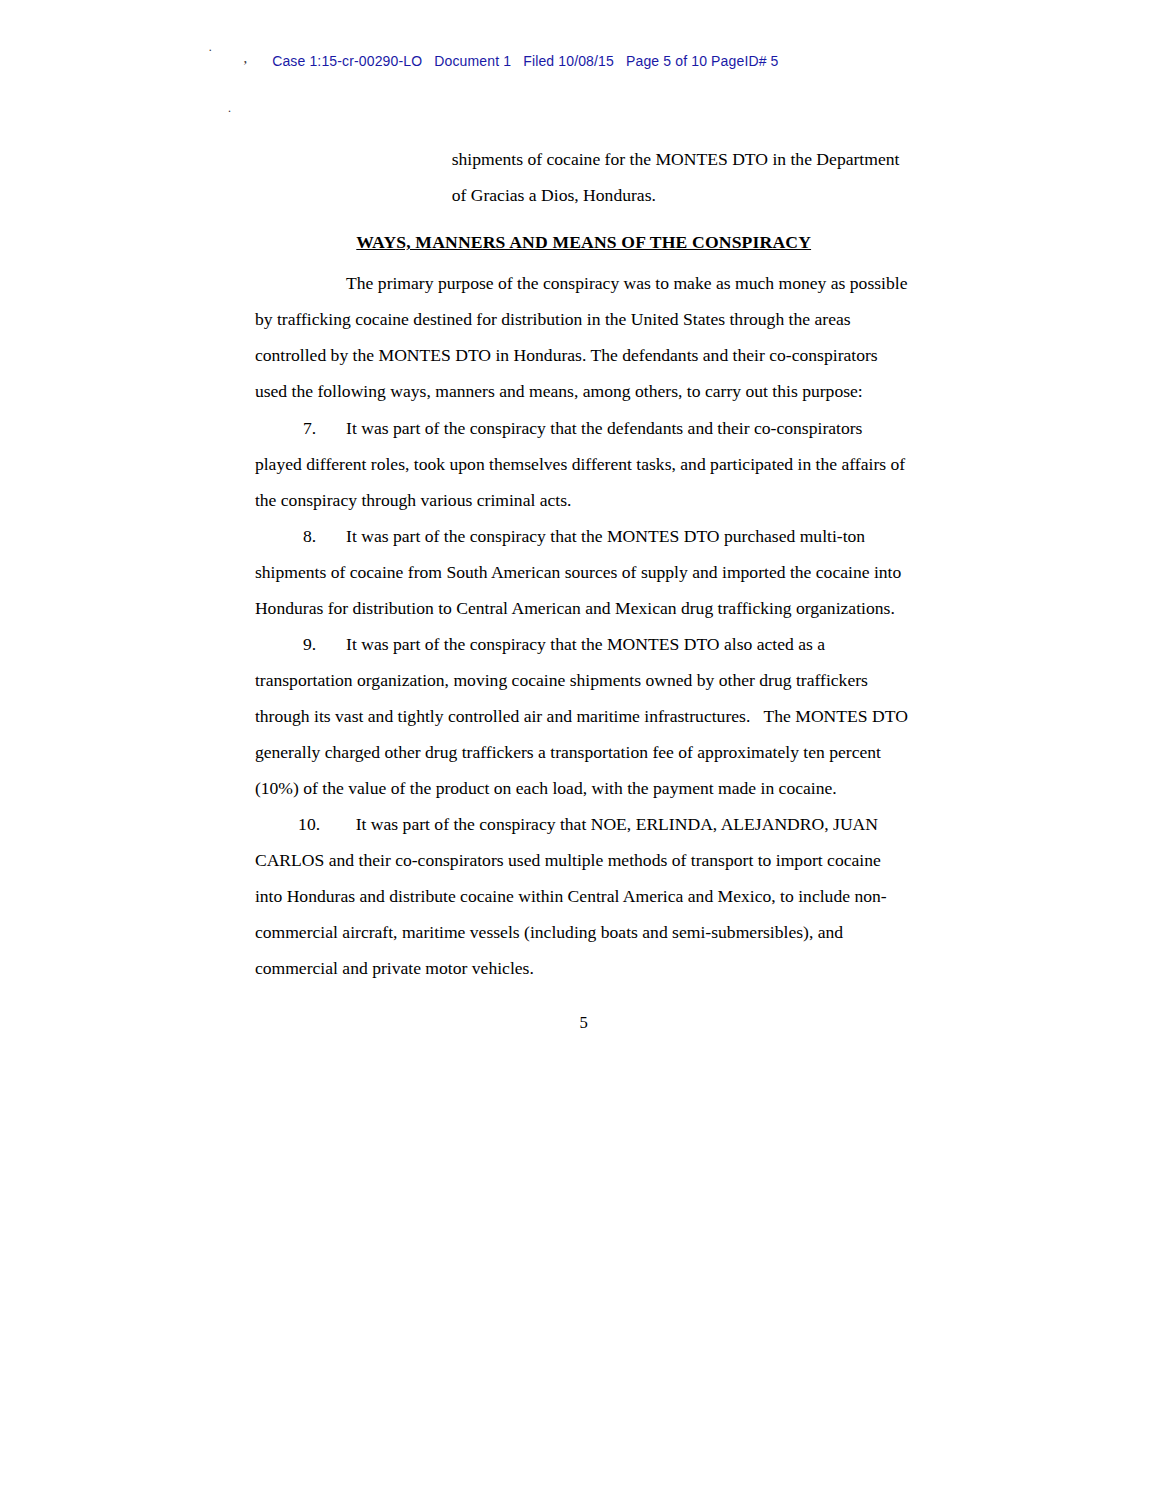.
,
.
Case 1:15-cr-00290-LO Document 1 Filed 10/08/15 Page 5 of 10 PageID# 5
shipments of cocaine for the MONTES DTO in the Department of Gracias a Dios, Honduras.
WAYS, MANNERS AND MEANS OF THE CONSPIRACY
The primary purpose of the conspiracy was to make as much money as possible by trafficking cocaine destined for distribution in the United States through the areas controlled by the MONTES DTO in Honduras. The defendants and their co-conspirators used the following ways, manners and means, among others, to carry out this purpose:
7. It was part of the conspiracy that the defendants and their co-conspirators played different roles, took upon themselves different tasks, and participated in the affairs of the conspiracy through various criminal acts.
8. It was part of the conspiracy that the MONTES DTO purchased multi-ton shipments of cocaine from South American sources of supply and imported the cocaine into Honduras for distribution to Central American and Mexican drug trafficking organizations.
9. It was part of the conspiracy that the MONTES DTO also acted as a transportation organization, moving cocaine shipments owned by other drug traffickers through its vast and tightly controlled air and maritime infrastructures. The MONTES DTO generally charged other drug traffickers a transportation fee of approximately ten percent (10%) of the value of the product on each load, with the payment made in cocaine.
10. It was part of the conspiracy that NOE, ERLINDA, ALEJANDRO, JUAN CARLOS and their co-conspirators used multiple methods of transport to import cocaine into Honduras and distribute cocaine within Central America and Mexico, to include non-commercial aircraft, maritime vessels (including boats and semi-submersibles), and commercial and private motor vehicles.
5